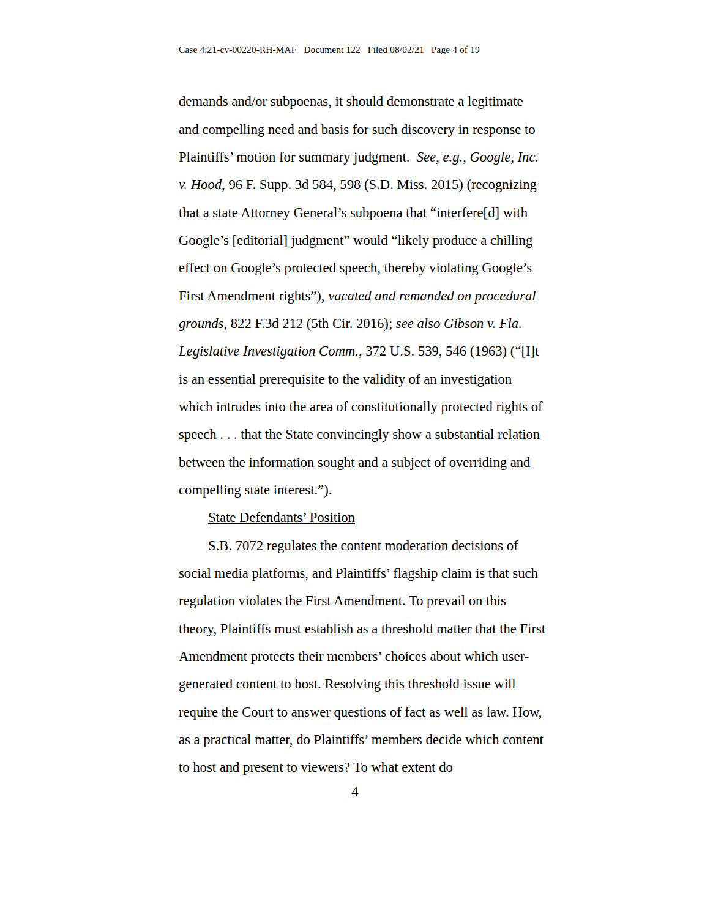Case 4:21-cv-00220-RH-MAF Document 122 Filed 08/02/21 Page 4 of 19
demands and/or subpoenas, it should demonstrate a legitimate and compelling need and basis for such discovery in response to Plaintiffs’ motion for summary judgment. See, e.g., Google, Inc. v. Hood, 96 F. Supp. 3d 584, 598 (S.D. Miss. 2015) (recognizing that a state Attorney General’s subpoena that “interfere[d] with Google’s [editorial] judgment” would “likely produce a chilling effect on Google’s protected speech, thereby violating Google’s First Amendment rights”), vacated and remanded on procedural grounds, 822 F.3d 212 (5th Cir. 2016); see also Gibson v. Fla. Legislative Investigation Comm., 372 U.S. 539, 546 (1963) (“[I]t is an essential prerequisite to the validity of an investigation which intrudes into the area of constitutionally protected rights of speech . . . that the State convincingly show a substantial relation between the information sought and a subject of overriding and compelling state interest.”).
State Defendants’ Position
S.B. 7072 regulates the content moderation decisions of social media platforms, and Plaintiffs’ flagship claim is that such regulation violates the First Amendment. To prevail on this theory, Plaintiffs must establish as a threshold matter that the First Amendment protects their members’ choices about which user-generated content to host. Resolving this threshold issue will require the Court to answer questions of fact as well as law. How, as a practical matter, do Plaintiffs’ members decide which content to host and present to viewers? To what extent do
4